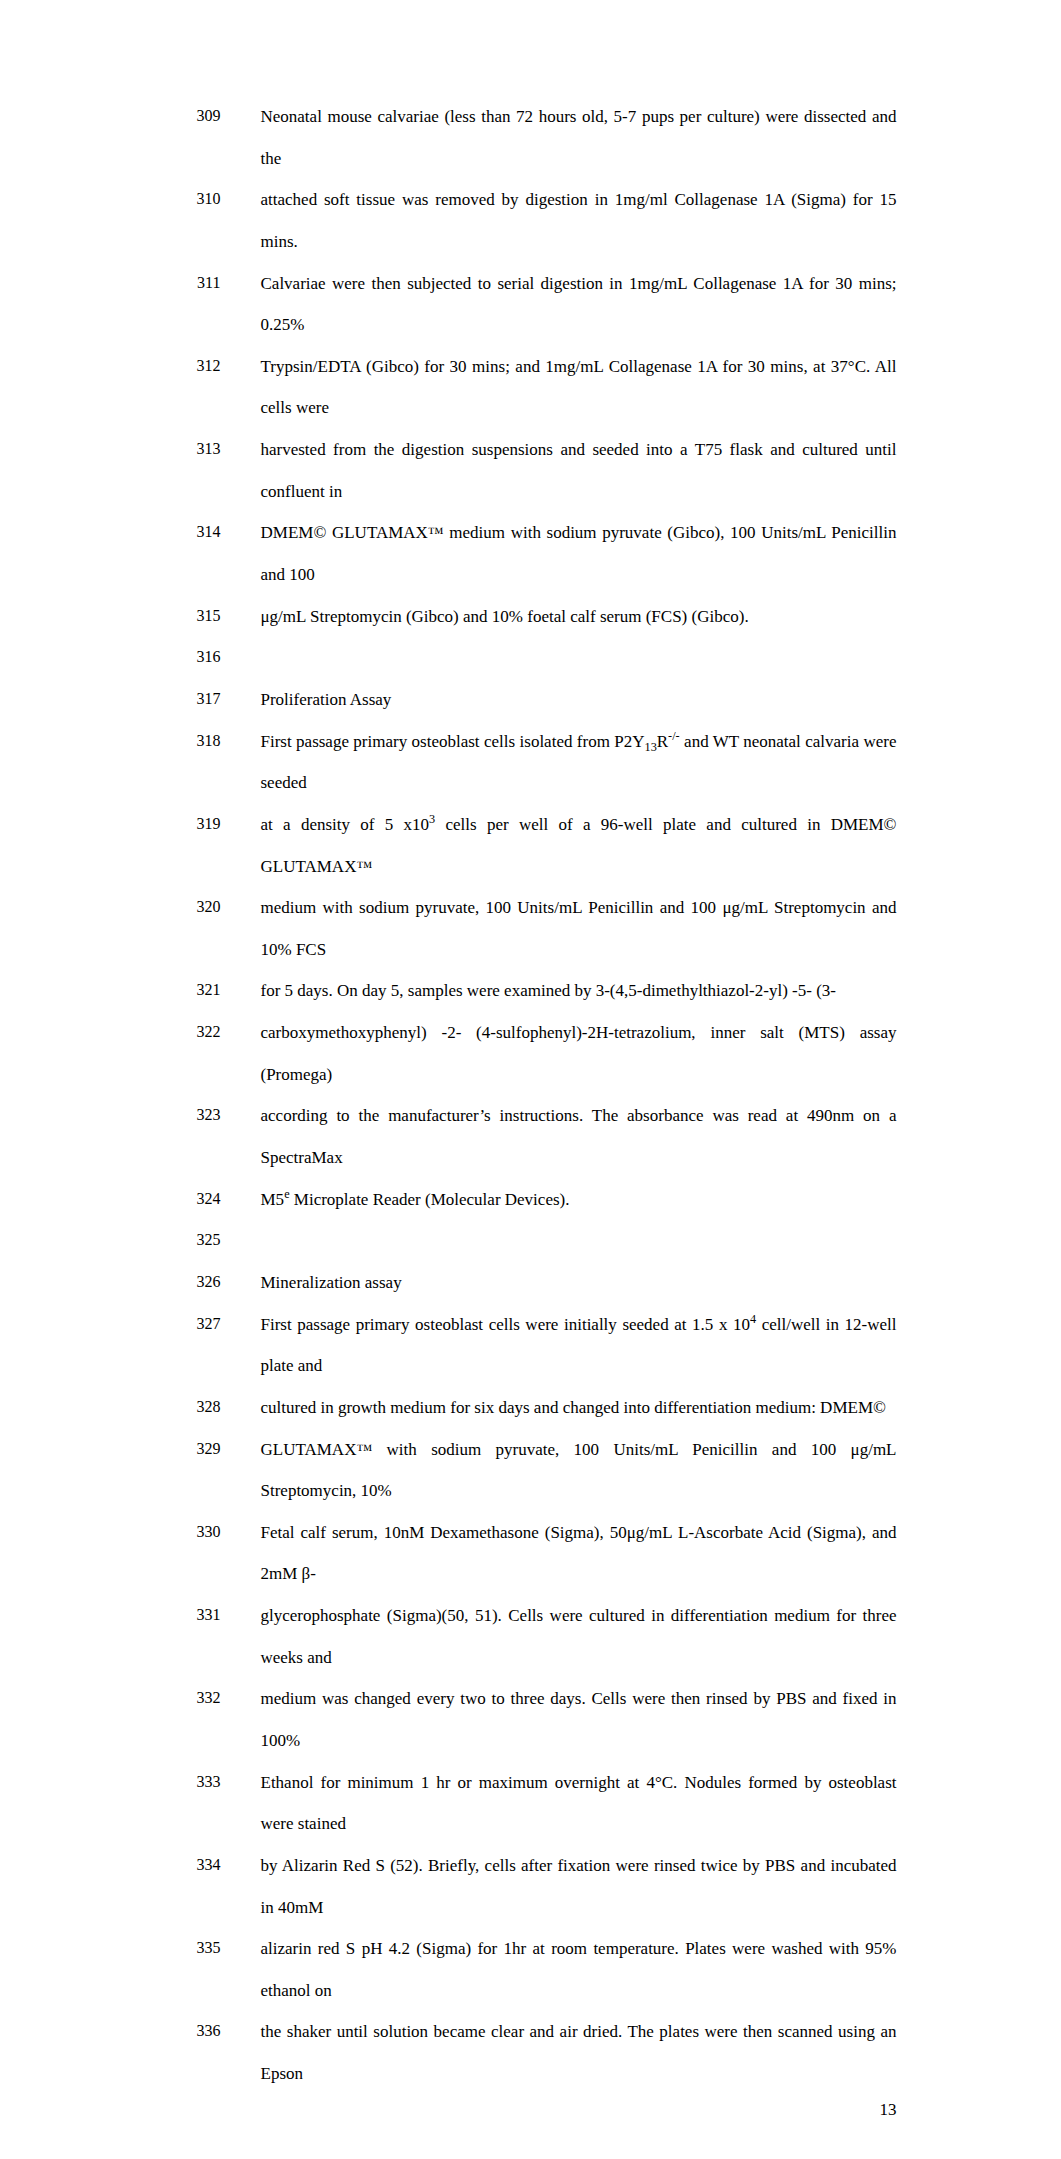309 Neonatal mouse calvariae (less than 72 hours old, 5-7 pups per culture) were dissected and the
310attached soft tissue was removed by digestion in 1mg/ml Collagenase 1A (Sigma) for 15 mins.
311 Calvariae were then subjected to serial digestion in 1mg/mL Collagenase 1A for 30 mins; 0.25%
312 Trypsin/EDTA (Gibco) for 30 mins; and 1mg/mL Collagenase 1A for 30 mins, at 37°C. All cells were
313harvested from the digestion suspensions and seeded into a T75 flask and cultured until confluent in
314 DMEM© GLUTAMAX™ medium with sodium pyruvate (Gibco), 100 Units/mL Penicillin and 100
315μg/mL Streptomycin (Gibco) and 10% foetal calf serum (FCS) (Gibco).
316
317 Proliferation Assay
318 First passage primary osteoblast cells isolated from P2Y13R-/- and WT neonatal calvaria were seeded
319at a density of 5 x103 cells per well of a 96-well plate and cultured in DMEM© GLUTAMAX™
320medium with sodium pyruvate, 100 Units/mL Penicillin and 100 μg/mL Streptomycin and 10% FCS
321for 5 days. On day 5, samples were examined by 3-(4,5-dimethylthiazol-2-yl) -5- (3-
322carboxymethoxyphenyl) -2- (4-sulfophenyl)-2H-tetrazolium, inner salt (MTS) assay (Promega)
323according to the manufacturer’s instructions. The absorbance was read at 490nm on a SpectraMax
324 M5e Microplate Reader (Molecular Devices).
325
326 Mineralization assay
327 First passage primary osteoblast cells were initially seeded at 1.5 x 104 cell/well in 12-well plate and
328cultured in growth medium for six days and changed into differentiation medium: DMEM©
329 GLUTAMAX™ with sodium pyruvate, 100 Units/mL Penicillin and 100 μg/mL Streptomycin, 10%
330 Fetal calf serum, 10nM Dexamethasone (Sigma), 50μg/mL L-Ascorbate Acid (Sigma), and 2mM β-
331glycerophosphate (Sigma)(50, 51). Cells were cultured in differentiation medium for three weeks and
332medium was changed every two to three days. Cells were then rinsed by PBS and fixed in 100%
333 Ethanol for minimum 1 hr or maximum overnight at 4°C. Nodules formed by osteoblast were stained
334by Alizarin Red S (52). Briefly, cells after fixation were rinsed twice by PBS and incubated in 40mM
335alizarin red S pH 4.2 (Sigma) for 1hr at room temperature. Plates were washed with 95% ethanol on
336the shaker until solution became clear and air dried. The plates were then scanned using an Epson
13